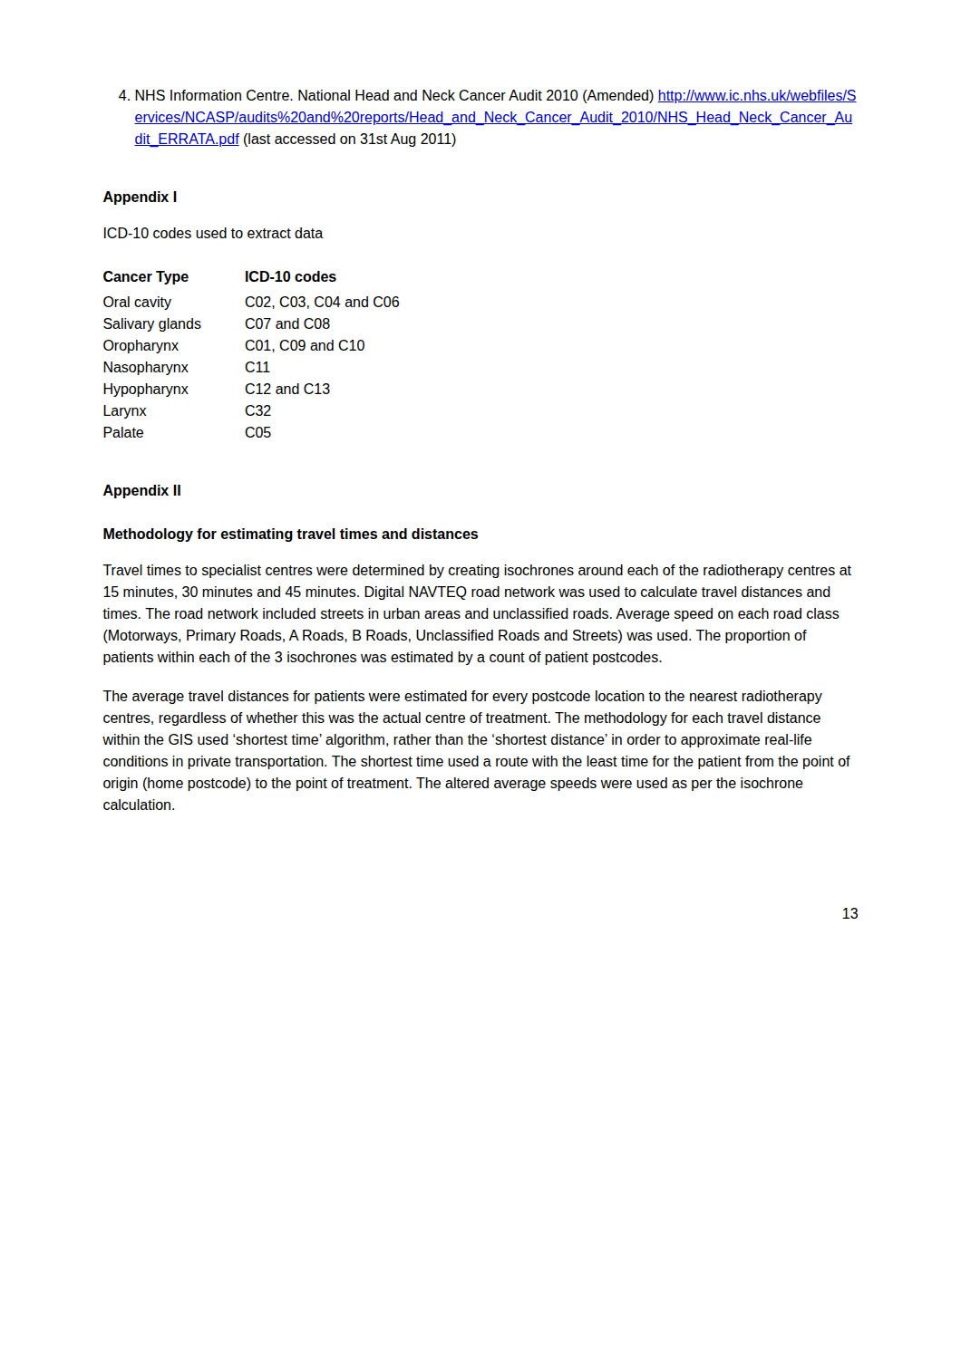NHS Information Centre. National Head and Neck Cancer Audit 2010 (Amended) http://www.ic.nhs.uk/webfiles/Services/NCASP/audits%20and%20reports/Head_and_Neck_Cancer_Audit_2010/NHS_Head_Neck_Cancer_Audit_ERRATA.pdf (last accessed on 31st Aug 2011)
Appendix I
ICD-10 codes used to extract data
| Cancer Type | ICD-10 codes |
| --- | --- |
| Oral cavity | C02, C03, C04 and C06 |
| Salivary glands | C07 and C08 |
| Oropharynx | C01, C09 and C10 |
| Nasopharynx | C11 |
| Hypopharynx | C12 and C13 |
| Larynx | C32 |
| Palate | C05 |
Appendix II
Methodology for estimating travel times and distances
Travel times to specialist centres were determined by creating isochrones around each of the radiotherapy centres at 15 minutes, 30 minutes and 45 minutes. Digital NAVTEQ road network was used to calculate travel distances and times. The road network included streets in urban areas and unclassified roads. Average speed on each road class (Motorways, Primary Roads, A Roads, B Roads, Unclassified Roads and Streets) was used. The proportion of patients within each of the 3 isochrones was estimated by a count of patient postcodes.
The average travel distances for patients were estimated for every postcode location to the nearest radiotherapy centres, regardless of whether this was the actual centre of treatment. The methodology for each travel distance within the GIS used ‘shortest time’ algorithm, rather than the ‘shortest distance’ in order to approximate real-life conditions in private transportation. The shortest time used a route with the least time for the patient from the point of origin (home postcode) to the point of treatment. The altered average speeds were used as per the isochrone calculation.
13